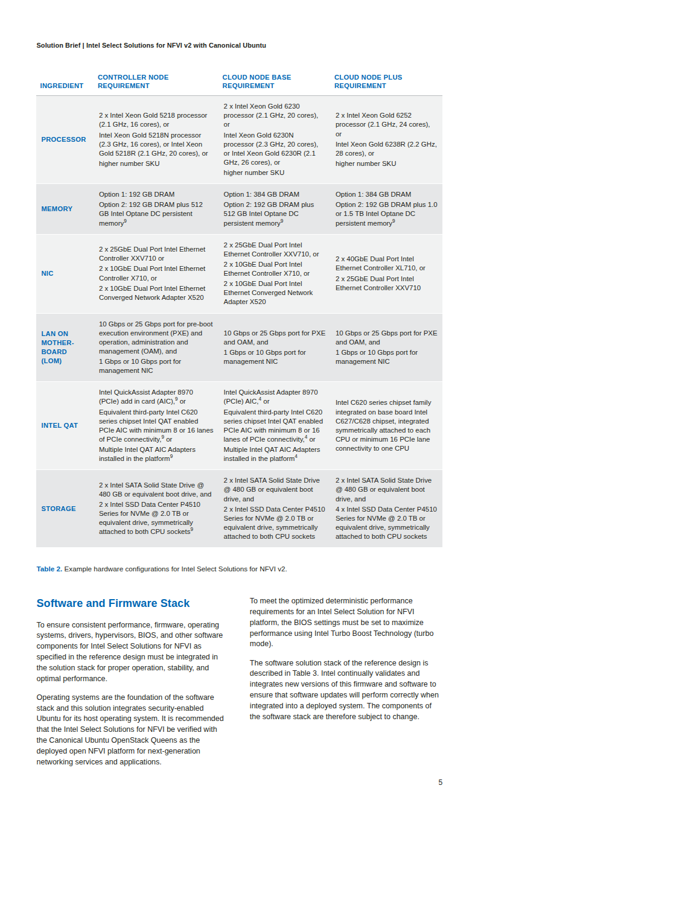Solution Brief | Intel Select Solutions for NFVI v2 with Canonical Ubuntu
| Ingredient | Controller Node Requirement | Cloud Node Base Requirement | Cloud Node Plus Requirement |
| --- | --- | --- | --- |
| Processor | 2 x Intel Xeon Gold 5218 processor (2.1 GHz, 16 cores), or Intel Xeon Gold 5218N processor (2.3 GHz, 16 cores), or Intel Xeon Gold 5218R (2.1 GHz, 20 cores), or higher number SKU | 2 x Intel Xeon Gold 6230 processor (2.1 GHz, 20 cores), or Intel Xeon Gold 6230N processor (2.3 GHz, 20 cores), or Intel Xeon Gold 6230R (2.1 GHz, 26 cores), or higher number SKU | 2 x Intel Xeon Gold 6252 processor (2.1 GHz, 24 cores), or Intel Xeon Gold 6238R (2.2 GHz, 28 cores), or higher number SKU |
| Memory | Option 1: 192 GB DRAM Option 2: 192 GB DRAM plus 512 GB Intel Optane DC persistent memory 9 | Option 1: 384 GB DRAM Option 2: 192 GB DRAM plus 512 GB Intel Optane DC persistent memory 9 | Option 1: 384 GB DRAM Option 2: 192 GB DRAM plus 1.0 or 1.5 TB Intel Optane DC persistent memory 9 |
| NIC | 2 x 25GbE Dual Port Intel Ethernet Controller XXV710 or 2 x 10GbE Dual Port Intel Ethernet Controller X710, or 2 x 10GbE Dual Port Intel Ethernet Converged Network Adapter X520 | 2 x 25GbE Dual Port Intel Ethernet Controller XXV710, or 2 x 10GbE Dual Port Intel Ethernet Controller X710, or 2 x 10GbE Dual Port Intel Ethernet Converged Network Adapter X520 | 2 x 40GbE Dual Port Intel Ethernet Controller XL710, or 2 x 25GbE Dual Port Intel Ethernet Controller XXV710 |
| LAN on Mother- board (LOM) | 10 Gbps or 25 Gbps port for pre-boot execution environment (PXE) and operation, administration and management (OAM), and 1 Gbps or 10 Gbps port for management NIC | 10 Gbps or 25 Gbps port for PXE and OAM, and 1 Gbps or 10 Gbps port for management NIC | 10 Gbps or 25 Gbps port for PXE and OAM, and 1 Gbps or 10 Gbps port for management NIC |
| Intel QAT | Intel QuickAssist Adapter 8970 (PCIe) add in card (AIC), 9 or Equivalent third-party Intel C620 series chipset Intel QAT enabled PCIe AIC with minimum 8 or 16 lanes of PCIe connectivity, 9 or Multiple Intel QAT AIC Adapters installed in the platform 9 | Intel QuickAssist Adapter 8970 (PCIe) AIC, 4 or Equivalent third-party Intel C620 series chipset Intel QAT enabled PCIe AIC with minimum 8 or 16 lanes of PCIe connectivity, 4 or Multiple Intel QAT AIC Adapters installed in the platform 4 | Intel C620 series chipset family integrated on base board Intel C627/C628 chipset, integrated symmetrically attached to each CPU or minimum 16 PCIe lane connectivity to one CPU |
| Storage | 2 x Intel SATA Solid State Drive @ 480 GB or equivalent boot drive, and 2 x Intel SSD Data Center P4510 Series for NVMe @ 2.0 TB or equivalent drive, symmetrically attached to both CPU sockets 9 | 2 x Intel SATA Solid State Drive @ 480 GB or equivalent boot drive, and 2 x Intel SSD Data Center P4510 Series for NVMe @ 2.0 TB or equivalent drive, symmetrically attached to both CPU sockets | 2 x Intel SATA Solid State Drive @ 480 GB or equivalent boot drive, and 4 x Intel SSD Data Center P4510 Series for NVMe @ 2.0 TB or equivalent drive, symmetrically attached to both CPU sockets |
Table 2. Example hardware configurations for Intel Select Solutions for NFVI v2.
Software and Firmware Stack
To ensure consistent performance, firmware, operating systems, drivers, hypervisors, BIOS, and other software components for Intel Select Solutions for NFVI as specified in the reference design must be integrated in the solution stack for proper operation, stability, and optimal performance.
Operating systems are the foundation of the software stack and this solution integrates security-enabled Ubuntu for its host operating system. It is recommended that the Intel Select Solutions for NFVI be verified with the Canonical Ubuntu OpenStack Queens as the deployed open NFVI platform for next-generation networking services and applications.
To meet the optimized deterministic performance requirements for an Intel Select Solution for NFVI platform, the BIOS settings must be set to maximize performance using Intel Turbo Boost Technology (turbo mode).
The software solution stack of the reference design is described in Table 3. Intel continually validates and integrates new versions of this firmware and software to ensure that software updates will perform correctly when integrated into a deployed system. The components of the software stack are therefore subject to change.
5